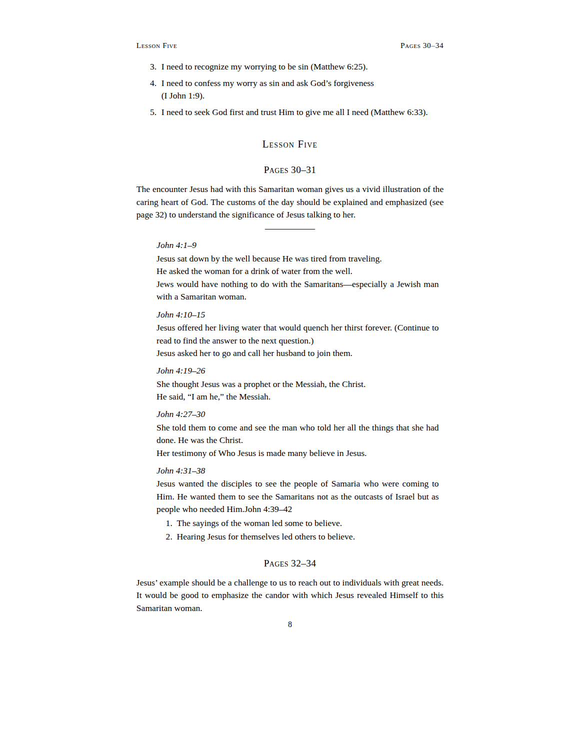Lesson Five Pages 30–34
3. I need to recognize my worrying to be sin (Matthew 6:25).
4. I need to confess my worry as sin and ask God’s forgiveness
(I John 1:9).
5. I need to seek God first and trust Him to give me all I need (Matthew 6:33).
Lesson Five
Pages 30–31
The encounter Jesus had with this Samaritan woman gives us a vivid illustration of the caring heart of God. The customs of the day should be explained and emphasized (see page 32) to understand the significance of Jesus talking to her.
John 4:1–9
Jesus sat down by the well because He was tired from traveling.
He asked the woman for a drink of water from the well.
Jews would have nothing to do with the Samaritans—especially a Jewish man with a Samaritan woman.
John 4:10–15
Jesus offered her living water that would quench her thirst forever. (Continue to read to find the answer to the next question.)
Jesus asked her to go and call her husband to join them.
John 4:19–26
She thought Jesus was a prophet or the Messiah, the Christ.
He said, “I am he,” the Messiah.
John 4:27–30
She told them to come and see the man who told her all the things that she had done. He was the Christ.
Her testimony of Who Jesus is made many believe in Jesus.
John 4:31–38
Jesus wanted the disciples to see the people of Samaria who were coming to Him. He wanted them to see the Samaritans not as the outcasts of Israel but as people who needed Him.John 4:39–42
1. The sayings of the woman led some to believe.
2. Hearing Jesus for themselves led others to believe.
Pages 32–34
Jesus’ example should be a challenge to us to reach out to individuals with great needs. It would be good to emphasize the candor with which Jesus revealed Himself to this Samaritan woman.
8